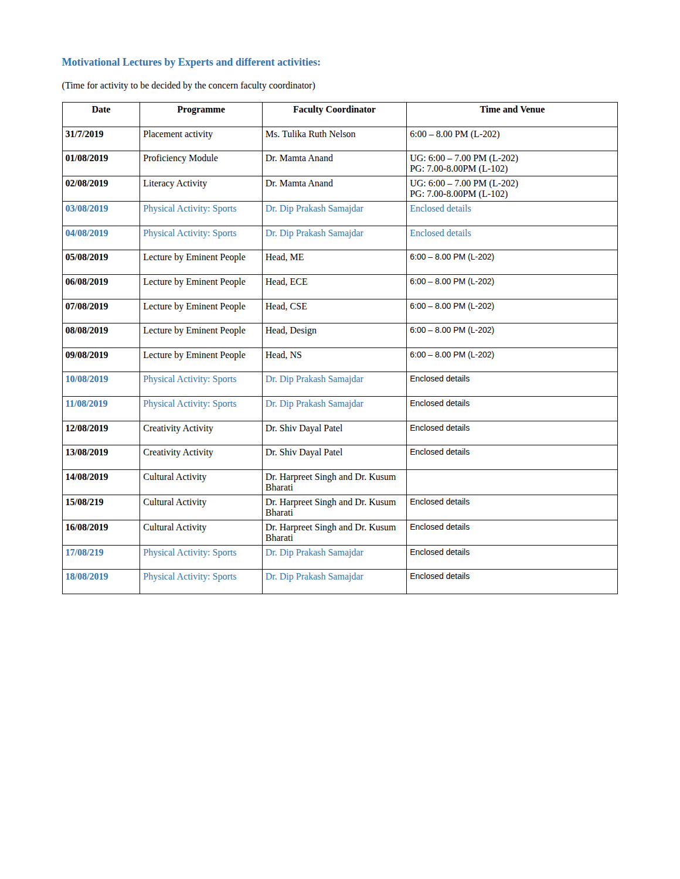Motivational Lectures by Experts and different activities:
(Time for activity to be decided by the concern faculty coordinator)
| Date | Programme | Faculty Coordinator | Time and Venue |
| --- | --- | --- | --- |
| 31/7/2019 | Placement activity | Ms. Tulika Ruth Nelson | 6:00 – 8.00 PM (L-202) |
| 01/08/2019 | Proficiency Module | Dr. Mamta Anand | UG: 6:00 – 7.00 PM (L-202) PG: 7.00-8.00PM (L-102) |
| 02/08/2019 | Literacy Activity | Dr. Mamta Anand | UG: 6:00 – 7.00 PM (L-202) PG: 7.00-8.00PM (L-102) |
| 03/08/2019 | Physical Activity: Sports | Dr. Dip Prakash Samajdar | Enclosed details |
| 04/08/2019 | Physical Activity: Sports | Dr. Dip Prakash Samajdar | Enclosed details |
| 05/08/2019 | Lecture by Eminent People | Head, ME | 6:00 – 8.00 PM (L-202) |
| 06/08/2019 | Lecture by Eminent People | Head, ECE | 6:00 – 8.00 PM (L-202) |
| 07/08/2019 | Lecture by Eminent People | Head, CSE | 6:00 – 8.00 PM (L-202) |
| 08/08/2019 | Lecture by Eminent People | Head, Design | 6:00 – 8.00 PM (L-202) |
| 09/08/2019 | Lecture by Eminent People | Head, NS | 6:00 – 8.00 PM (L-202) |
| 10/08/2019 | Physical Activity: Sports | Dr. Dip Prakash Samajdar | Enclosed details |
| 11/08/2019 | Physical Activity: Sports | Dr. Dip Prakash Samajdar | Enclosed details |
| 12/08/2019 | Creativity Activity | Dr. Shiv Dayal Patel | Enclosed details |
| 13/08/2019 | Creativity Activity | Dr. Shiv Dayal Patel | Enclosed details |
| 14/08/2019 | Cultural Activity | Dr. Harpreet Singh and Dr. Kusum Bharati | |
| 15/08/219 | Cultural Activity | Dr. Harpreet Singh and Dr. Kusum Bharati | Enclosed details |
| 16/08/2019 | Cultural Activity | Dr. Harpreet Singh and Dr. Kusum Bharati | Enclosed details |
| 17/08/219 | Physical Activity: Sports | Dr. Dip Prakash Samajdar | Enclosed details |
| 18/08/2019 | Physical Activity: Sports | Dr. Dip Prakash Samajdar | Enclosed details |